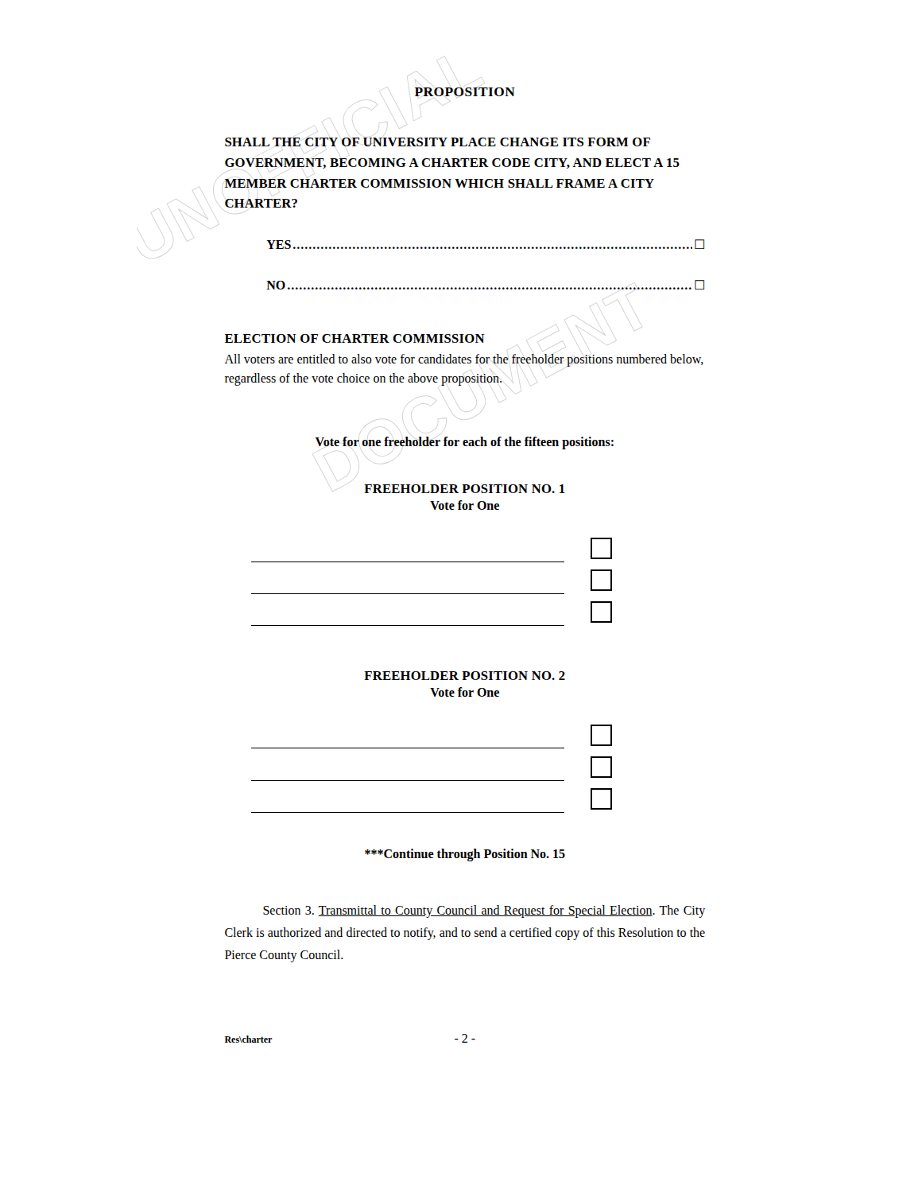UNOFFICIAL DOCUMENT
PROPOSITION
SHALL THE CITY OF UNIVERSITY PLACE CHANGE ITS FORM OF GOVERNMENT, BECOMING A CHARTER CODE CITY, AND ELECT A 15 MEMBER CHARTER COMMISSION WHICH SHALL FRAME A CITY CHARTER?
YES .................................................................................................................. ☐
NO .................................................................................................................... ☐
ELECTION OF CHARTER COMMISSION
All voters are entitled to also vote for candidates for the freeholder positions numbered below, regardless of the vote choice on the above proposition.
Vote for one freeholder for each of the fifteen positions:
FREEHOLDER POSITION NO. 1
Vote for One
FREEHOLDER POSITION NO. 2
Vote for One
***Continue through Position No. 15
Section 3. Transmittal to County Council and Request for Special Election. The City Clerk is authorized and directed to notify, and to send a certified copy of this Resolution to the Pierce County Council.
Res\charter
- 2 -